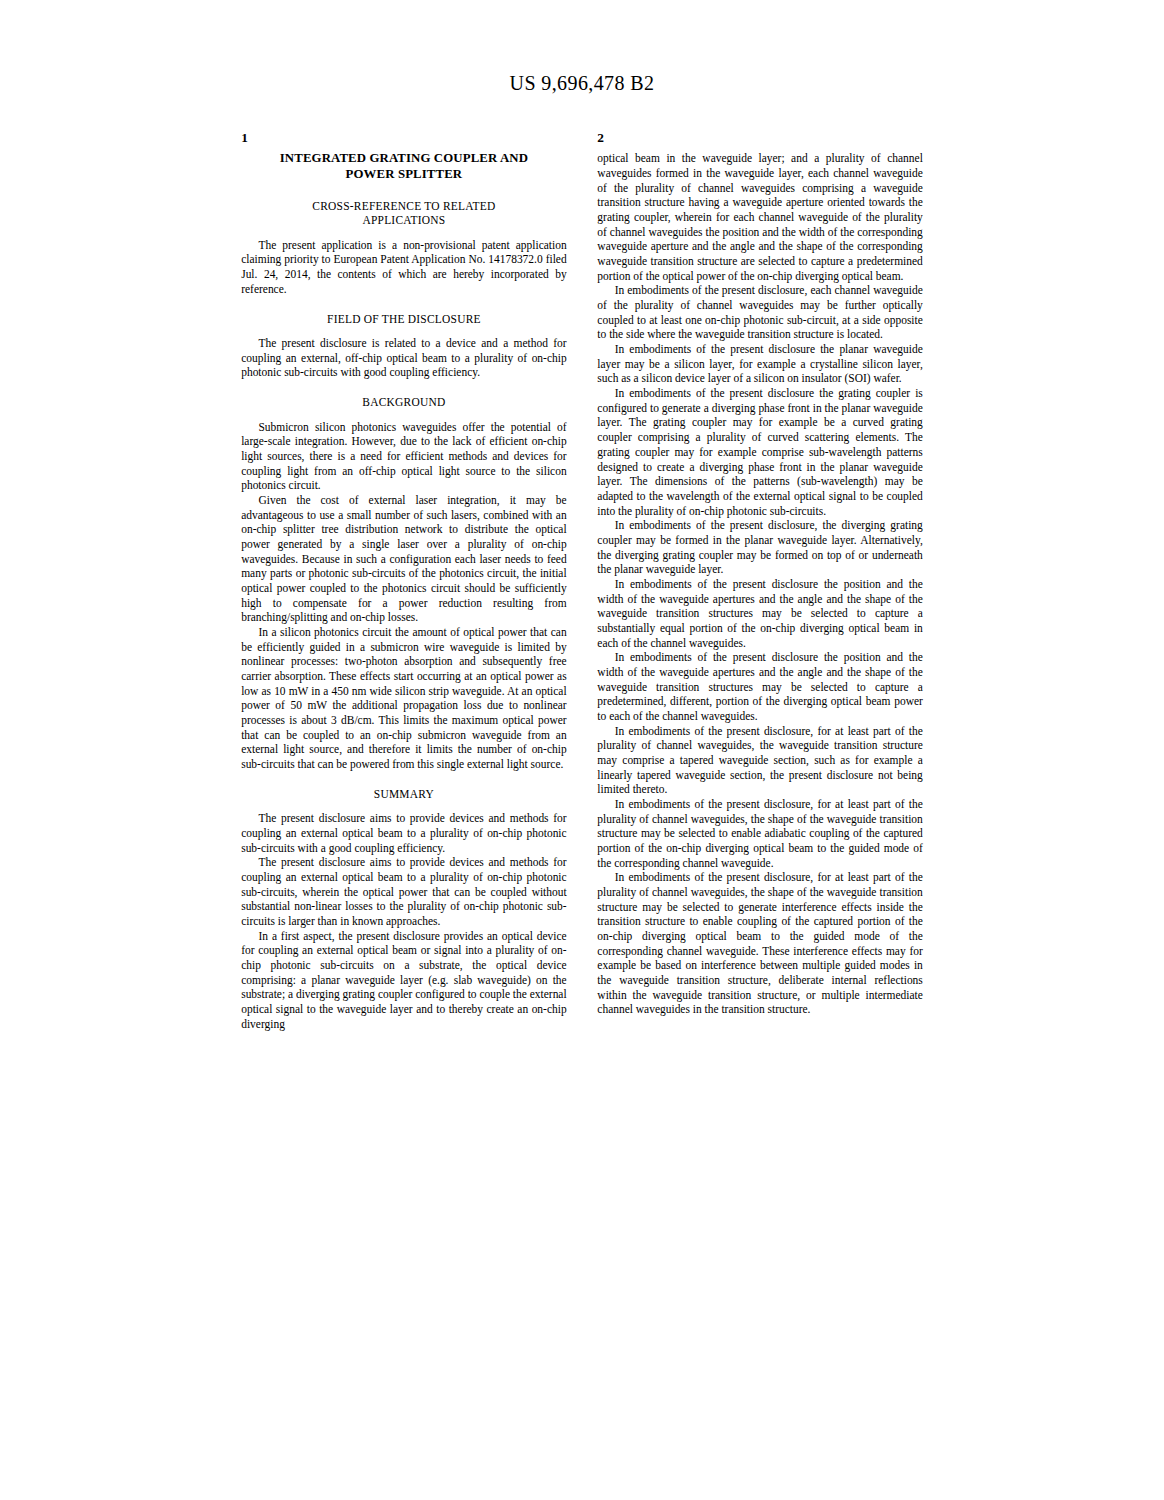US 9,696,478 B2
1
INTEGRATED GRATING COUPLER AND
POWER SPLITTER
CROSS-REFERENCE TO RELATED
APPLICATIONS
The present application is a non-provisional patent application claiming priority to European Patent Application No. 14178372.0 filed Jul. 24, 2014, the contents of which are hereby incorporated by reference.
FIELD OF THE DISCLOSURE
The present disclosure is related to a device and a method for coupling an external, off-chip optical beam to a plurality of on-chip photonic sub-circuits with good coupling efficiency.
BACKGROUND
Submicron silicon photonics waveguides offer the potential of large-scale integration. However, due to the lack of efficient on-chip light sources, there is a need for efficient methods and devices for coupling light from an off-chip optical light source to the silicon photonics circuit.
Given the cost of external laser integration, it may be advantageous to use a small number of such lasers, combined with an on-chip splitter tree distribution network to distribute the optical power generated by a single laser over a plurality of on-chip waveguides. Because in such a configuration each laser needs to feed many parts or photonic sub-circuits of the photonics circuit, the initial optical power coupled to the photonics circuit should be sufficiently high to compensate for a power reduction resulting from branching/splitting and on-chip losses.
In a silicon photonics circuit the amount of optical power that can be efficiently guided in a submicron wire waveguide is limited by nonlinear processes: two-photon absorption and subsequently free carrier absorption. These effects start occurring at an optical power as low as 10 mW in a 450 nm wide silicon strip waveguide. At an optical power of 50 mW the additional propagation loss due to nonlinear processes is about 3 dB/cm. This limits the maximum optical power that can be coupled to an on-chip submicron waveguide from an external light source, and therefore it limits the number of on-chip sub-circuits that can be powered from this single external light source.
SUMMARY
The present disclosure aims to provide devices and methods for coupling an external optical beam to a plurality of on-chip photonic sub-circuits with a good coupling efficiency.
The present disclosure aims to provide devices and methods for coupling an external optical beam to a plurality of on-chip photonic sub-circuits, wherein the optical power that can be coupled without substantial non-linear losses to the plurality of on-chip photonic sub-circuits is larger than in known approaches.
In a first aspect, the present disclosure provides an optical device for coupling an external optical beam or signal into a plurality of on-chip photonic sub-circuits on a substrate, the optical device comprising: a planar waveguide layer (e.g. slab waveguide) on the substrate; a diverging grating coupler configured to couple the external optical signal to the waveguide layer and to thereby create an on-chip diverging
2
optical beam in the waveguide layer; and a plurality of channel waveguides formed in the waveguide layer, each channel waveguide of the plurality of channel waveguides comprising a waveguide transition structure having a waveguide aperture oriented towards the grating coupler, wherein for each channel waveguide of the plurality of channel waveguides the position and the width of the corresponding waveguide aperture and the angle and the shape of the corresponding waveguide transition structure are selected to capture a predetermined portion of the optical power of the on-chip diverging optical beam.
In embodiments of the present disclosure, each channel waveguide of the plurality of channel waveguides may be further optically coupled to at least one on-chip photonic sub-circuit, at a side opposite to the side where the waveguide transition structure is located.
In embodiments of the present disclosure the planar waveguide layer may be a silicon layer, for example a crystalline silicon layer, such as a silicon device layer of a silicon on insulator (SOI) wafer.
In embodiments of the present disclosure the grating coupler is configured to generate a diverging phase front in the planar waveguide layer. The grating coupler may for example be a curved grating coupler comprising a plurality of curved scattering elements. The grating coupler may for example comprise sub-wavelength patterns designed to create a diverging phase front in the planar waveguide layer. The dimensions of the patterns (sub-wavelength) may be adapted to the wavelength of the external optical signal to be coupled into the plurality of on-chip photonic sub-circuits.
In embodiments of the present disclosure, the diverging grating coupler may be formed in the planar waveguide layer. Alternatively, the diverging grating coupler may be formed on top of or underneath the planar waveguide layer.
In embodiments of the present disclosure the position and the width of the waveguide apertures and the angle and the shape of the waveguide transition structures may be selected to capture a substantially equal portion of the on-chip diverging optical beam in each of the channel waveguides.
In embodiments of the present disclosure the position and the width of the waveguide apertures and the angle and the shape of the waveguide transition structures may be selected to capture a predetermined, different, portion of the diverging optical beam power to each of the channel waveguides.
In embodiments of the present disclosure, for at least part of the plurality of channel waveguides, the waveguide transition structure may comprise a tapered waveguide section, such as for example a linearly tapered waveguide section, the present disclosure not being limited thereto.
In embodiments of the present disclosure, for at least part of the plurality of channel waveguides, the shape of the waveguide transition structure may be selected to enable adiabatic coupling of the captured portion of the on-chip diverging optical beam to the guided mode of the corresponding channel waveguide.
In embodiments of the present disclosure, for at least part of the plurality of channel waveguides, the shape of the waveguide transition structure may be selected to generate interference effects inside the transition structure to enable coupling of the captured portion of the on-chip diverging optical beam to the guided mode of the corresponding channel waveguide. These interference effects may for example be based on interference between multiple guided modes in the waveguide transition structure, deliberate internal reflections within the waveguide transition structure, or multiple intermediate channel waveguides in the transition structure.